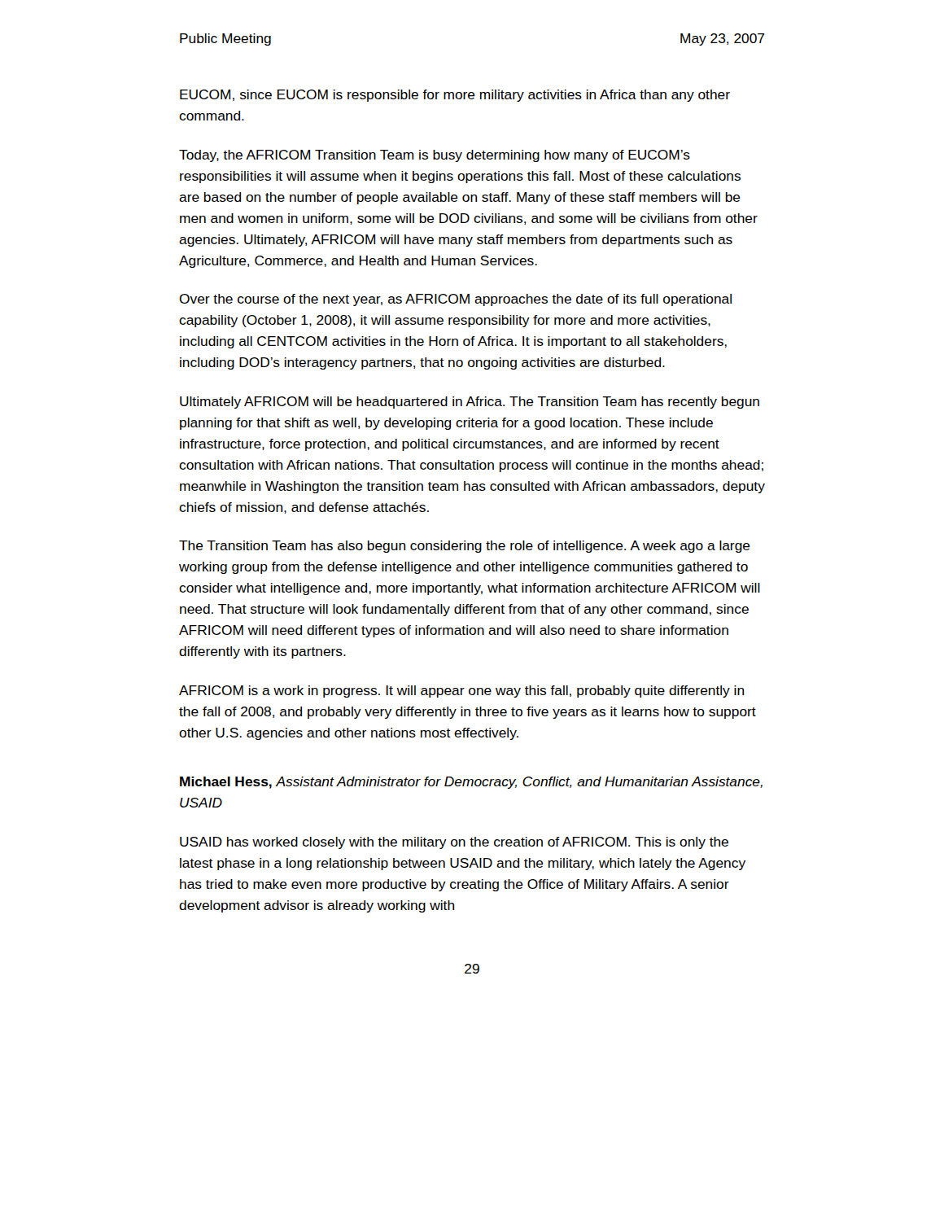Public Meeting May 23, 2007
EUCOM, since EUCOM is responsible for more military activities in Africa than any other command.
Today, the AFRICOM Transition Team is busy determining how many of EUCOM’s responsibilities it will assume when it begins operations this fall. Most of these calculations are based on the number of people available on staff. Many of these staff members will be men and women in uniform, some will be DOD civilians, and some will be civilians from other agencies. Ultimately, AFRICOM will have many staff members from departments such as Agriculture, Commerce, and Health and Human Services.
Over the course of the next year, as AFRICOM approaches the date of its full operational capability (October 1, 2008), it will assume responsibility for more and more activities, including all CENTCOM activities in the Horn of Africa. It is important to all stakeholders, including DOD’s interagency partners, that no ongoing activities are disturbed.
Ultimately AFRICOM will be headquartered in Africa. The Transition Team has recently begun planning for that shift as well, by developing criteria for a good location. These include infrastructure, force protection, and political circumstances, and are informed by recent consultation with African nations. That consultation process will continue in the months ahead; meanwhile in Washington the transition team has consulted with African ambassadors, deputy chiefs of mission, and defense attachés.
The Transition Team has also begun considering the role of intelligence. A week ago a large working group from the defense intelligence and other intelligence communities gathered to consider what intelligence and, more importantly, what information architecture AFRICOM will need. That structure will look fundamentally different from that of any other command, since AFRICOM will need different types of information and will also need to share information differently with its partners.
AFRICOM is a work in progress. It will appear one way this fall, probably quite differently in the fall of 2008, and probably very differently in three to five years as it learns how to support other U.S. agencies and other nations most effectively.
Michael Hess, Assistant Administrator for Democracy, Conflict, and Humanitarian Assistance, USAID
USAID has worked closely with the military on the creation of AFRICOM. This is only the latest phase in a long relationship between USAID and the military, which lately the Agency has tried to make even more productive by creating the Office of Military Affairs. A senior development advisor is already working with
29